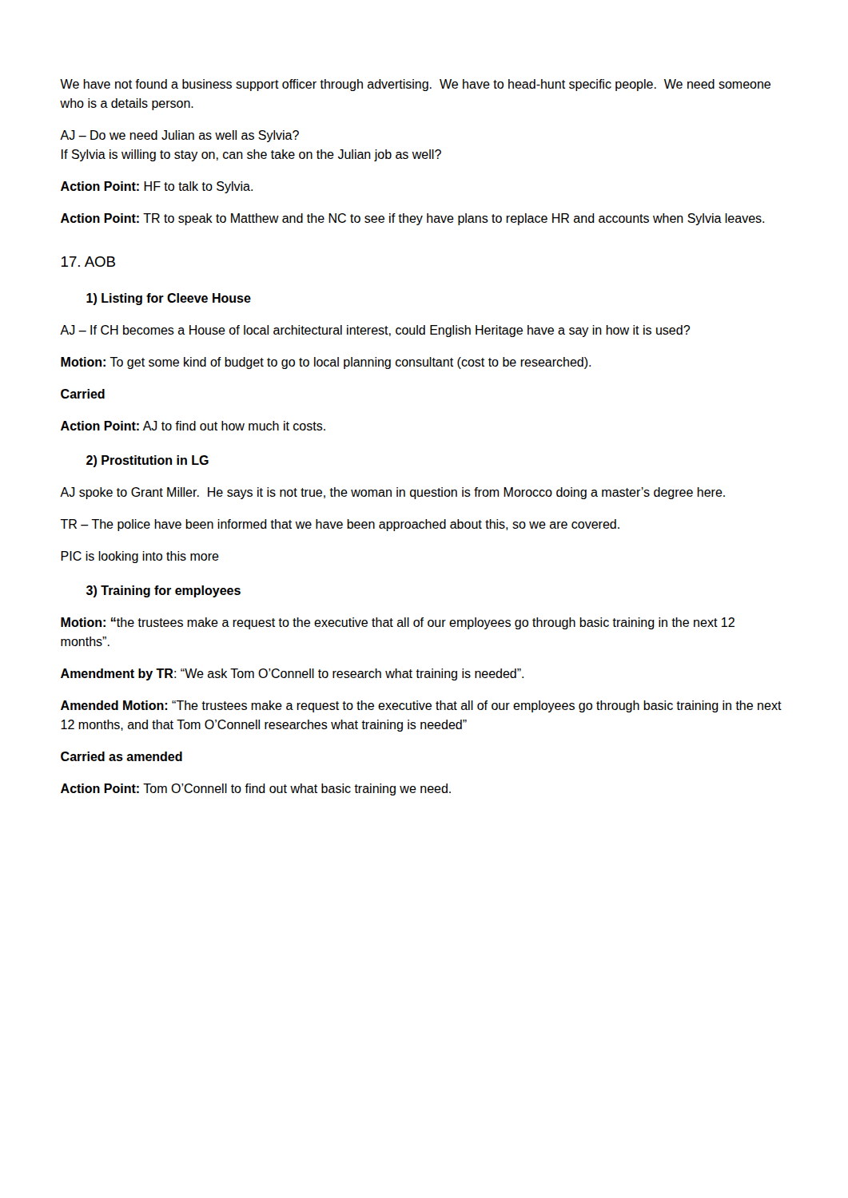We have not found a business support officer through advertising. We have to head-hunt specific people. We need someone who is a details person.
AJ – Do we need Julian as well as Sylvia?
If Sylvia is willing to stay on, can she take on the Julian job as well?
Action Point: HF to talk to Sylvia.
Action Point: TR to speak to Matthew and the NC to see if they have plans to replace HR and accounts when Sylvia leaves.
17. AOB
1) Listing for Cleeve House
AJ – If CH becomes a House of local architectural interest, could English Heritage have a say in how it is used?
Motion: To get some kind of budget to go to local planning consultant (cost to be researched).
Carried
Action Point: AJ to find out how much it costs.
2) Prostitution in LG
AJ spoke to Grant Miller. He says it is not true, the woman in question is from Morocco doing a master’s degree here.
TR – The police have been informed that we have been approached about this, so we are covered.
PIC is looking into this more
3) Training for employees
Motion: “the trustees make a request to the executive that all of our employees go through basic training in the next 12 months”.
Amendment by TR: “We ask Tom O’Connell to research what training is needed”.
Amended Motion: “The trustees make a request to the executive that all of our employees go through basic training in the next 12 months, and that Tom O’Connell researches what training is needed”
Carried as amended
Action Point: Tom O’Connell to find out what basic training we need.